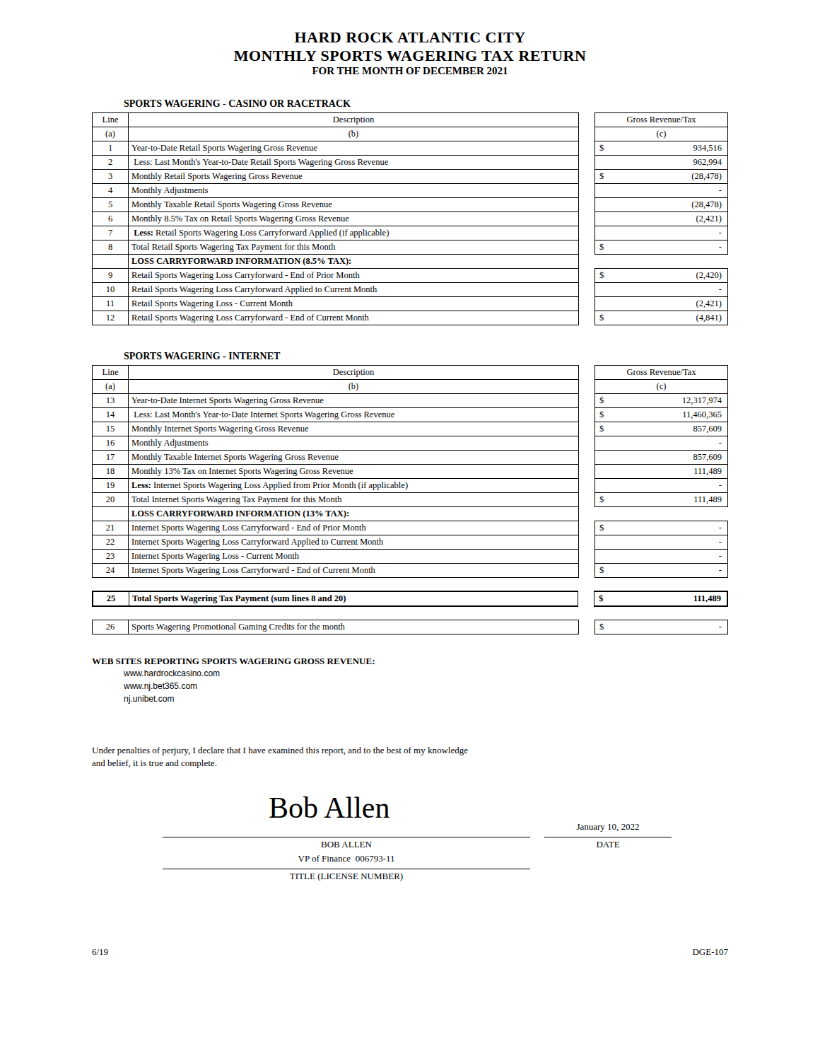HARD ROCK ATLANTIC CITY
MONTHLY SPORTS WAGERING TAX RETURN
FOR THE MONTH OF DECEMBER 2021
SPORTS WAGERING - CASINO OR RACETRACK
| Line | Description | | Gross Revenue/Tax |
| (a) | (b) | | (c) |
| 1 | Year-to-Date Retail Sports Wagering Gross Revenue | | $ 934,516 |
| 2 | Less: Last Month's Year-to-Date Retail Sports Wagering Gross Revenue | | 962,994 |
| 3 | Monthly Retail Sports Wagering Gross Revenue | | $ (28,478) |
| 4 | Monthly Adjustments | | - |
| 5 | Monthly Taxable Retail Sports Wagering Gross Revenue | | (28,478) |
| 6 | Monthly 8.5% Tax on Retail Sports Wagering Gross Revenue | | (2,421) |
| 7 | Less: Retail Sports Wagering Loss Carryforward Applied (if applicable) | | - |
| 8 | Total Retail Sports Wagering Tax Payment for this Month | | $ - |
| | LOSS CARRYFORWARD INFORMATION (8.5% TAX): | | |
| 9 | Retail Sports Wagering Loss Carryforward - End of Prior Month | | $ (2,420) |
| 10 | Retail Sports Wagering Loss Carryforward Applied to Current Month | | - |
| 11 | Retail Sports Wagering Loss - Current Month | | (2,421) |
| 12 | Retail Sports Wagering Loss Carryforward - End of Current Month | | $ (4,841) |
SPORTS WAGERING - INTERNET
| Line | Description | | Gross Revenue/Tax |
| (a) | (b) | | (c) |
| 13 | Year-to-Date Internet Sports Wagering Gross Revenue | | $ 12,317,974 |
| 14 | Less: Last Month's Year-to-Date Internet Sports Wagering Gross Revenue | | $ 11,460,365 |
| 15 | Monthly Internet Sports Wagering Gross Revenue | | $ 857,609 |
| 16 | Monthly Adjustments | | - |
| 17 | Monthly Taxable Internet Sports Wagering Gross Revenue | | 857,609 |
| 18 | Monthly 13% Tax on Internet Sports Wagering Gross Revenue | | 111,489 |
| 19 | Less: Internet Sports Wagering Loss Applied from Prior Month (if applicable) | | - |
| 20 | Total Internet Sports Wagering Tax Payment for this Month | | $ 111,489 |
| | LOSS CARRYFORWARD INFORMATION (13% TAX): | | |
| 21 | Internet Sports Wagering Loss Carryforward - End of Prior Month | | $ - |
| 22 | Internet Sports Wagering Loss Carryforward Applied to Current Month | | - |
| 23 | Internet Sports Wagering Loss - Current Month | | - |
| 24 | Internet Sports Wagering Loss Carryforward - End of Current Month | | $ - |
| 25 | Total Sports Wagering Tax Payment (sum lines 8 and 20) | | $ 111,489 |
| 26 | Sports Wagering Promotional Gaming Credits for the month | | $ - |
WEB SITES REPORTING SPORTS WAGERING GROSS REVENUE:
www.hardrockcasino.com
www.nj.bet365.com
nj.unibet.com
Under penalties of perjury, I declare that I have examined this report, and to the best of my knowledge
and belief, it is true and complete.
Bob Allen
BOB ALLEN
January 10, 2022
DATE
VP of Finance 006793-11
TITLE (LICENSE NUMBER)
6/19
DGE-107